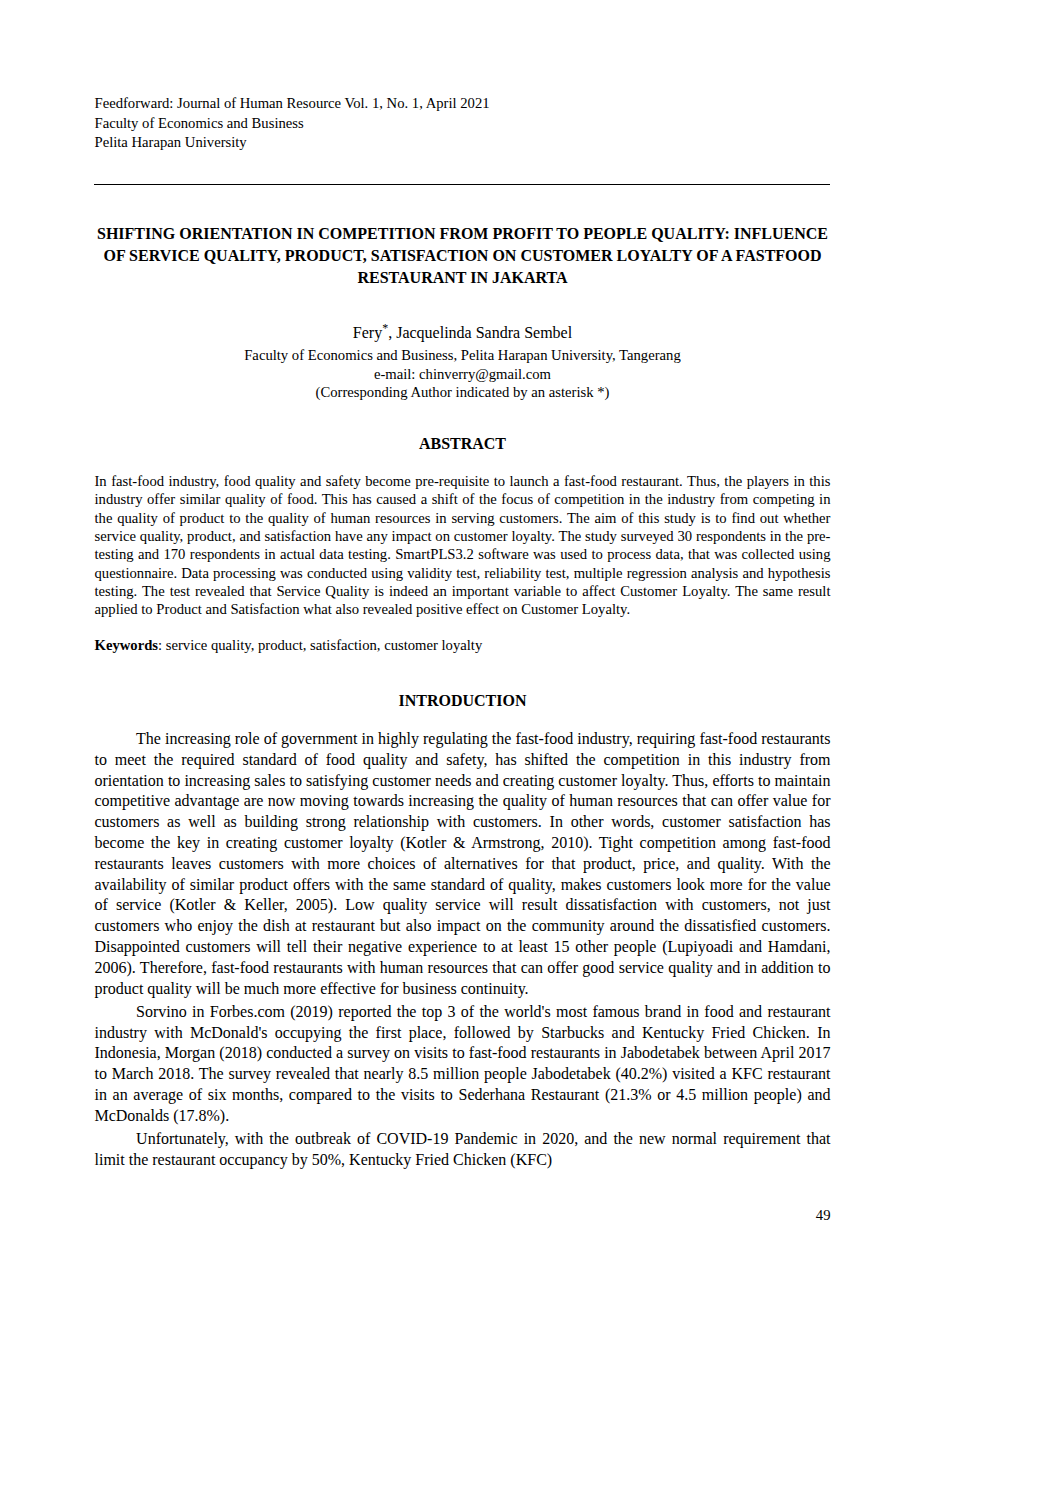Feedforward: Journal of Human Resource Vol. 1, No. 1, April 2021
Faculty of Economics and Business
Pelita Harapan University
Shifting Orientation in Competition from Profit to People Quality: Influence of Service Quality, Product, Satisfaction on Customer Loyalty of a Fastfood Restaurant in Jakarta
Fery*, Jacquelinda Sandra Sembel
Faculty of Economics and Business, Pelita Harapan University, Tangerang
e-mail: chinverry@gmail.com
(Corresponding Author indicated by an asterisk *)
ABSTRACT
In fast-food industry, food quality and safety become pre-requisite to launch a fast-food restaurant. Thus, the players in this industry offer similar quality of food. This has caused a shift of the focus of competition in the industry from competing in the quality of product to the quality of human resources in serving customers. The aim of this study is to find out whether service quality, product, and satisfaction have any impact on customer loyalty. The study surveyed 30 respondents in the pre-testing and 170 respondents in actual data testing. SmartPLS3.2 software was used to process data, that was collected using questionnaire. Data processing was conducted using validity test, reliability test, multiple regression analysis and hypothesis testing. The test revealed that Service Quality is indeed an important variable to affect Customer Loyalty. The same result applied to Product and Satisfaction what also revealed positive effect on Customer Loyalty.
Keywords: service quality, product, satisfaction, customer loyalty
INTRODUCTION
The increasing role of government in highly regulating the fast-food industry, requiring fast-food restaurants to meet the required standard of food quality and safety, has shifted the competition in this industry from orientation to increasing sales to satisfying customer needs and creating customer loyalty. Thus, efforts to maintain competitive advantage are now moving towards increasing the quality of human resources that can offer value for customers as well as building strong relationship with customers. In other words, customer satisfaction has become the key in creating customer loyalty (Kotler & Armstrong, 2010). Tight competition among fast-food restaurants leaves customers with more choices of alternatives for that product, price, and quality. With the availability of similar product offers with the same standard of quality, makes customers look more for the value of service (Kotler & Keller, 2005). Low quality service will result dissatisfaction with customers, not just customers who enjoy the dish at restaurant but also impact on the community around the dissatisfied customers. Disappointed customers will tell their negative experience to at least 15 other people (Lupiyoadi and Hamdani, 2006). Therefore, fast-food restaurants with human resources that can offer good service quality and in addition to product quality will be much more effective for business continuity.
Sorvino in Forbes.com (2019) reported the top 3 of the world's most famous brand in food and restaurant industry with McDonald's occupying the first place, followed by Starbucks and Kentucky Fried Chicken. In Indonesia, Morgan (2018) conducted a survey on visits to fast-food restaurants in Jabodetabek between April 2017 to March 2018. The survey revealed that nearly 8.5 million people Jabodetabek (40.2%) visited a KFC restaurant in an average of six months, compared to the visits to Sederhana Restaurant (21.3% or 4.5 million people) and McDonalds (17.8%).
Unfortunately, with the outbreak of COVID-19 Pandemic in 2020, and the new normal requirement that limit the restaurant occupancy by 50%, Kentucky Fried Chicken (KFC)
49